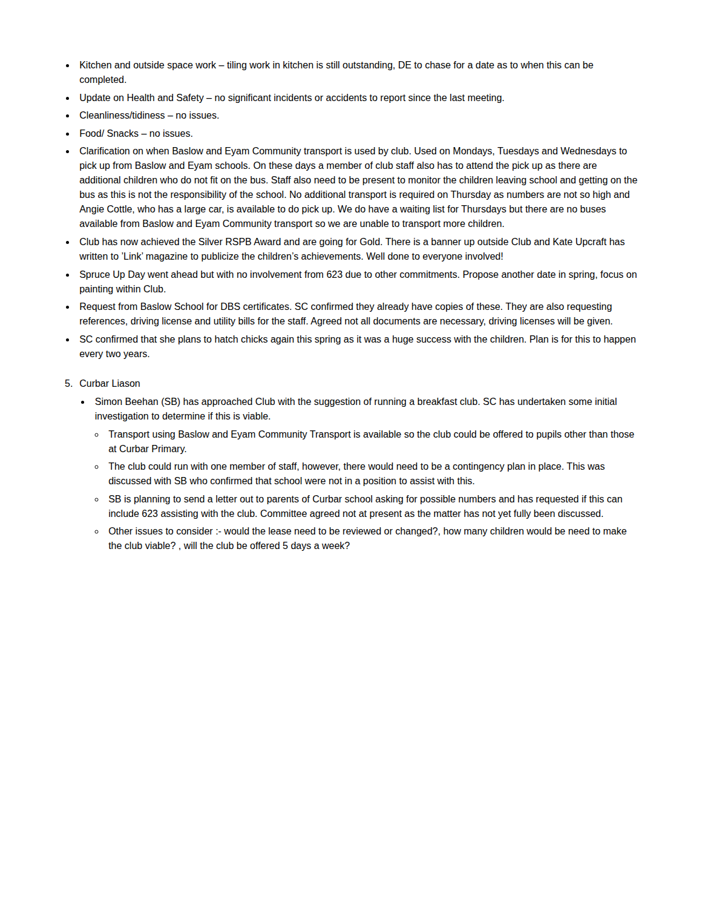Kitchen and outside space work – tiling work in kitchen is still outstanding, DE to chase for a date as to when this can be completed.
Update on Health and Safety – no significant incidents or accidents to report since the last meeting.
Cleanliness/tidiness – no issues.
Food/ Snacks – no issues.
Clarification on when Baslow and Eyam Community transport is used by club. Used on Mondays, Tuesdays and Wednesdays to pick up from Baslow and Eyam schools. On these days a member of club staff also has to attend the pick up as there are additional children who do not fit on the bus. Staff also need to be present to monitor the children leaving school and getting on the bus as this is not the responsibility of the school. No additional transport is required on Thursday as numbers are not so high and Angie Cottle, who has a large car, is available to do pick up. We do have a waiting list for Thursdays but there are no buses available from Baslow and Eyam Community transport so we are unable to transport more children.
Club has now achieved the Silver RSPB Award and are going for Gold. There is a banner up outside Club and Kate Upcraft has written to ’Link’ magazine to publicize the children’s achievements. Well done to everyone involved!
Spruce Up Day went ahead but with no involvement from 623 due to other commitments. Propose another date in spring, focus on painting within Club.
Request from Baslow School for DBS certificates. SC confirmed they already have copies of these. They are also requesting references, driving license and utility bills for the staff. Agreed not all documents are necessary, driving licenses will be given.
SC confirmed that she plans to hatch chicks again this spring as it was a huge success with the children. Plan is for this to happen every two years.
Curbar Liason
Simon Beehan (SB) has approached Club with the suggestion of running a breakfast club. SC has undertaken some initial investigation to determine if this is viable.
Transport using Baslow and Eyam Community Transport is available so the club could be offered to pupils other than those at Curbar Primary.
The club could run with one member of staff, however, there would need to be a contingency plan in place. This was discussed with SB who confirmed that school were not in a position to assist with this.
SB is planning to send a letter out to parents of Curbar school asking for possible numbers and has requested if this can include 623 assisting with the club. Committee agreed not at present as the matter has not yet fully been discussed.
Other issues to consider :- would the lease need to be reviewed or changed?, how many children would be need to make the club viable? , will the club be offered 5 days a week?